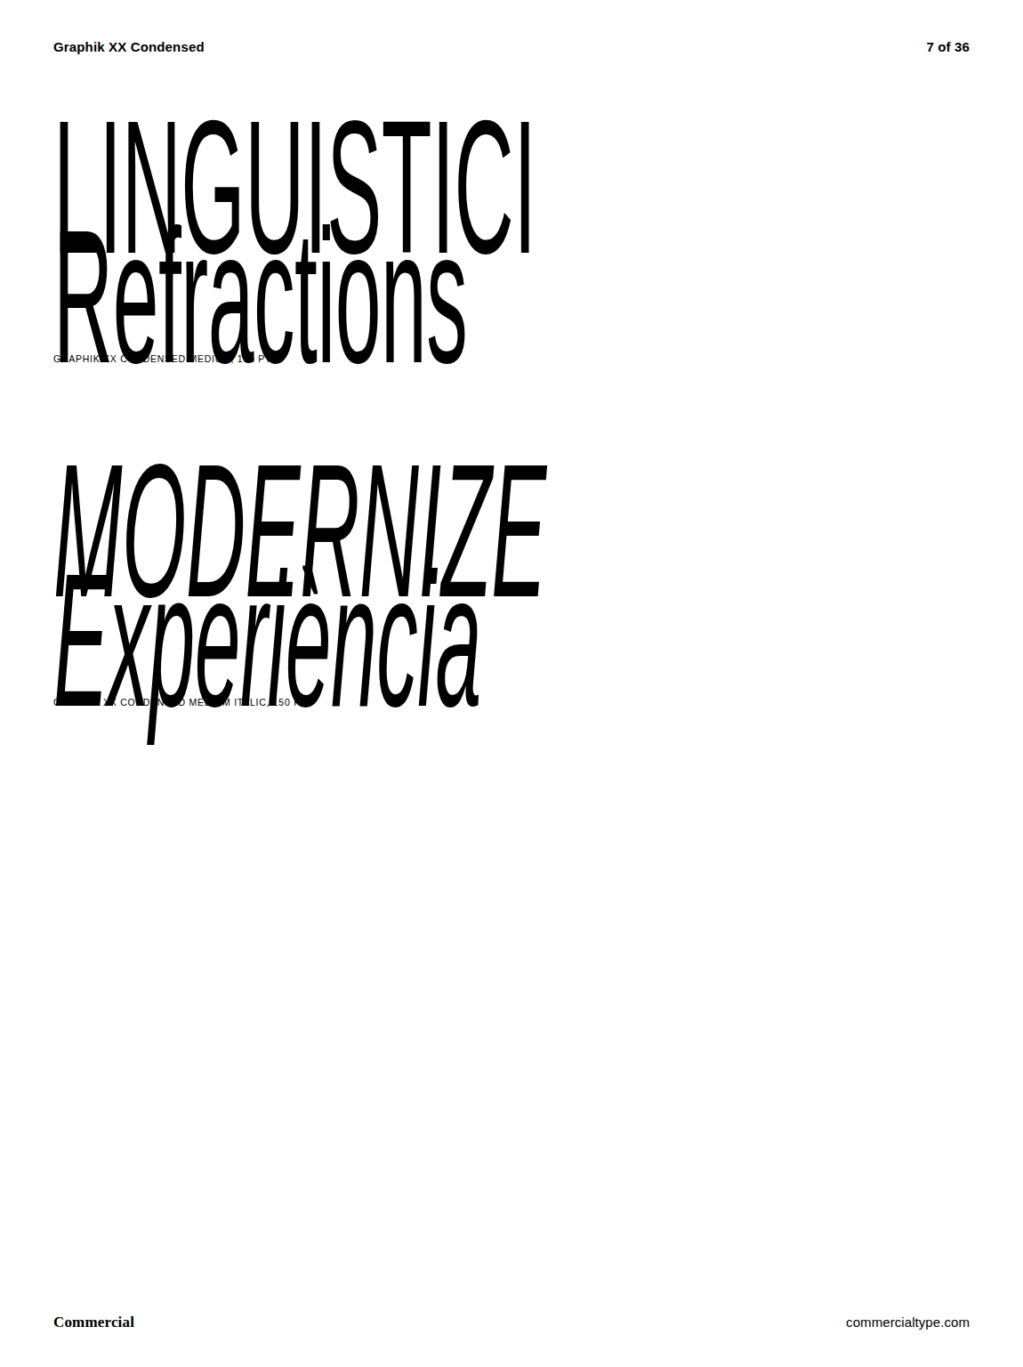Graphik XX Condensed 7 of 36
LINGUISTICI Refractions
Graphik XX Condensed Medium, 150 pt
MODERNIZE Experiència
Graphik XX Condensed Medium Italic, 150 pt
Commercial commercialtype.com